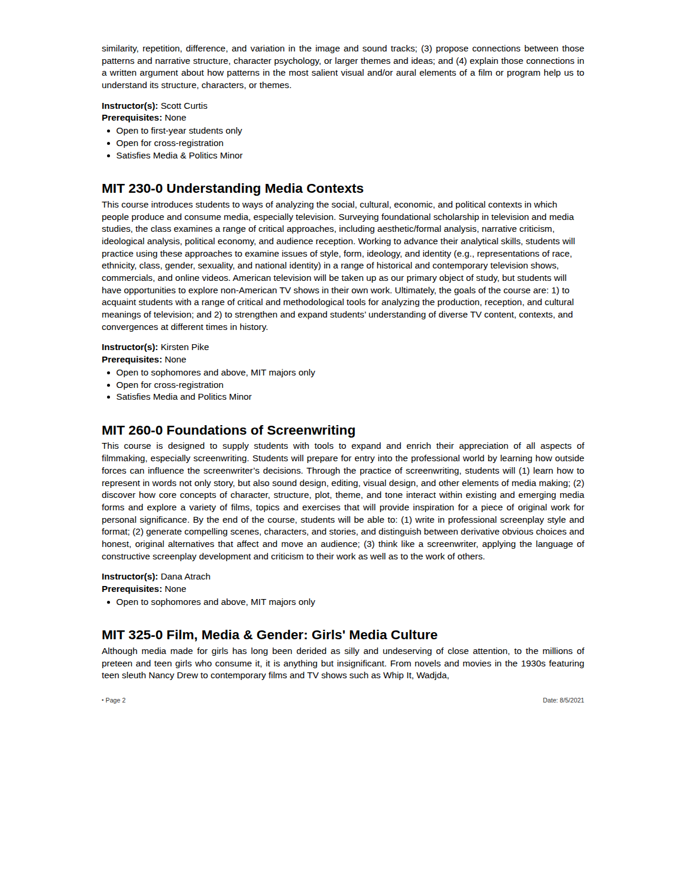similarity, repetition, difference, and variation in the image and sound tracks; (3) propose connections between those patterns and narrative structure, character psychology, or larger themes and ideas; and (4) explain those connections in a written argument about how patterns in the most salient visual and/or aural elements of a film or program help us to understand its structure, characters, or themes.
Instructor(s): Scott Curtis
Prerequisites: None
Open to first-year students only
Open for cross-registration
Satisfies Media & Politics Minor
MIT 230-0 Understanding Media Contexts
This course introduces students to ways of analyzing the social, cultural, economic, and political contexts in which people produce and consume media, especially television. Surveying foundational scholarship in television and media studies, the class examines a range of critical approaches, including aesthetic/formal analysis, narrative criticism, ideological analysis, political economy, and audience reception. Working to advance their analytical skills, students will practice using these approaches to examine issues of style, form, ideology, and identity (e.g., representations of race, ethnicity, class, gender, sexuality, and national identity) in a range of historical and contemporary television shows, commercials, and online videos. American television will be taken up as our primary object of study, but students will have opportunities to explore non-American TV shows in their own work. Ultimately, the goals of the course are: 1) to acquaint students with a range of critical and methodological tools for analyzing the production, reception, and cultural meanings of television; and 2) to strengthen and expand students’ understanding of diverse TV content, contexts, and convergences at different times in history.
Instructor(s): Kirsten Pike
Prerequisites: None
Open to sophomores and above, MIT majors only
Open for cross-registration
Satisfies Media and Politics Minor
MIT 260-0 Foundations of Screenwriting
This course is designed to supply students with tools to expand and enrich their appreciation of all aspects of filmmaking, especially screenwriting. Students will prepare for entry into the professional world by learning how outside forces can influence the screenwriter’s decisions. Through the practice of screenwriting, students will (1) learn how to represent in words not only story, but also sound design, editing, visual design, and other elements of media making; (2) discover how core concepts of character, structure, plot, theme, and tone interact within existing and emerging media forms and explore a variety of films, topics and exercises that will provide inspiration for a piece of original work for personal significance. By the end of the course, students will be able to: (1) write in professional screenplay style and format; (2) generate compelling scenes, characters, and stories, and distinguish between derivative obvious choices and honest, original alternatives that affect and move an audience; (3) think like a screenwriter, applying the language of constructive screenplay development and criticism to their work as well as to the work of others.
Instructor(s): Dana Atrach
Prerequisites: None
Open to sophomores and above, MIT majors only
MIT 325-0 Film, Media & Gender: Girls' Media Culture
Although media made for girls has long been derided as silly and undeserving of close attention, to the millions of preteen and teen girls who consume it, it is anything but insignificant. From novels and movies in the 1930s featuring teen sleuth Nancy Drew to contemporary films and TV shows such as Whip It, Wadjda,
Page 2
Date: 8/5/2021